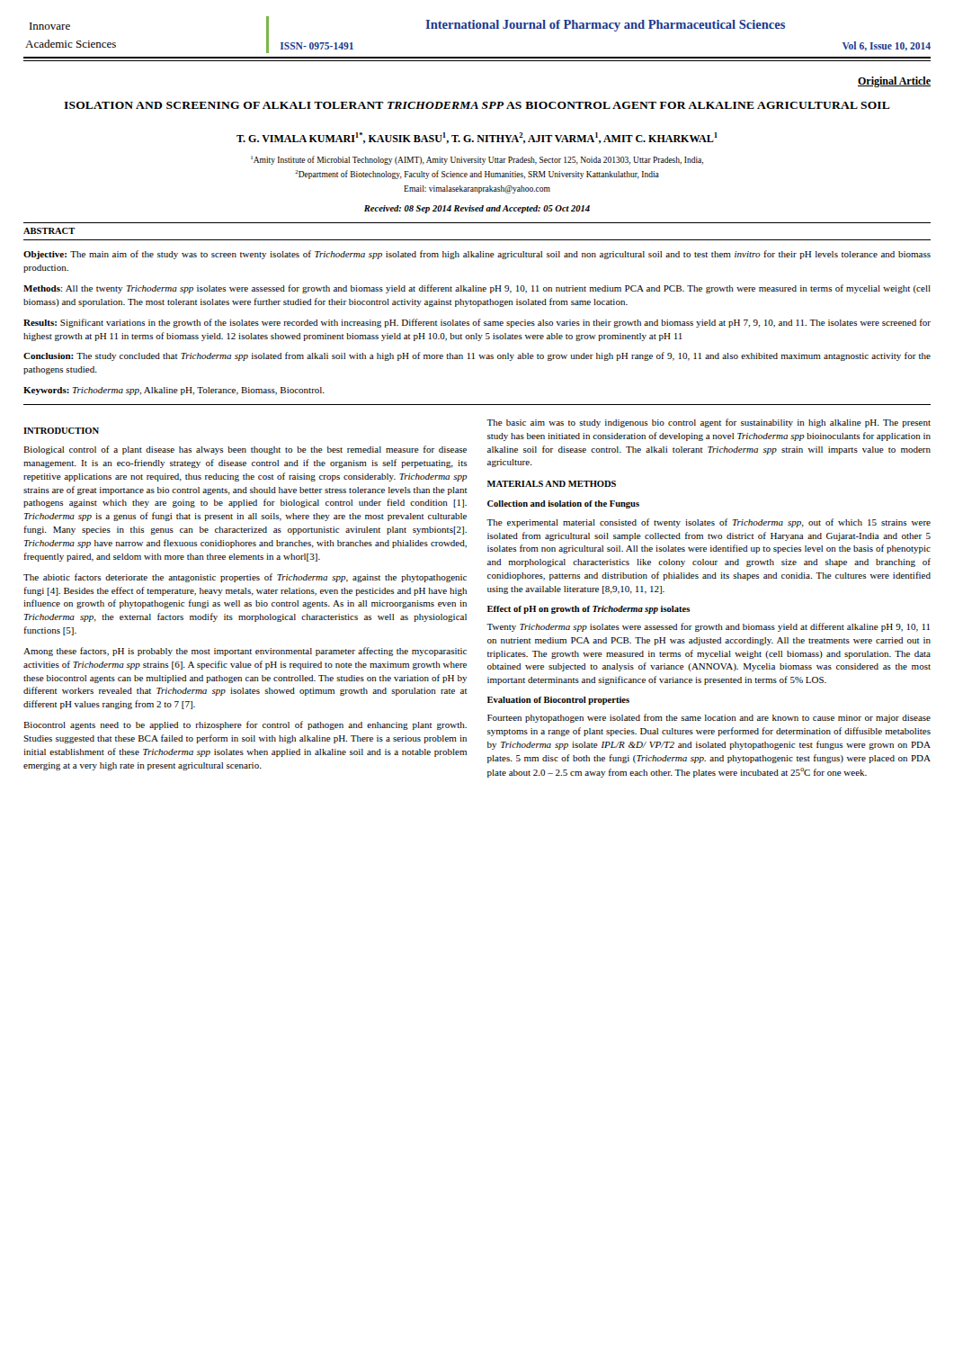Innovare
Academic Sciences
International Journal of Pharmacy and Pharmaceutical Sciences
ISSN- 0975-1491 Vol 6, Issue 10, 2014
Original Article
ISOLATION AND SCREENING OF ALKALI TOLERANT TRICHODERMA SPP AS BIOCONTROL AGENT FOR ALKALINE AGRICULTURAL SOIL
T. G. VIMALA KUMARI1*, KAUSIK BASU1, T. G. NITHYA2, AJIT VARMA1, AMIT C. KHARKWAL1
1Amity Institute of Microbial Technology (AIMT), Amity University Uttar Pradesh, Sector 125, Noida 201303, Uttar Pradesh, India,
2Department of Biotechnology, Faculty of Science and Humanities, SRM University Kattankulathur, India
Email: vimalasekaranprakash@yahoo.com
Received: 08 Sep 2014 Revised and Accepted: 05 Oct 2014
ABSTRACT
Objective: The main aim of the study was to screen twenty isolates of Trichoderma spp isolated from high alkaline agricultural soil and non agricultural soil and to test them invitro for their pH levels tolerance and biomass production.
Methods: All the twenty Trichoderma spp isolates were assessed for growth and biomass yield at different alkaline pH 9, 10, 11 on nutrient medium PCA and PCB. The growth were measured in terms of mycelial weight (cell biomass) and sporulation. The most tolerant isolates were further studied for their biocontrol activity against phytopathogen isolated from same location.
Results: Significant variations in the growth of the isolates were recorded with increasing pH. Different isolates of same species also varies in their growth and biomass yield at pH 7, 9, 10, and 11. The isolates were screened for highest growth at pH 11 in terms of biomass yield. 12 isolates showed prominent biomass yield at pH 10.0, but only 5 isolates were able to grow prominently at pH 11
Conclusion: The study concluded that Trichoderma spp isolated from alkali soil with a high pH of more than 11 was only able to grow under high pH range of 9, 10, 11 and also exhibited maximum antagnostic activity for the pathogens studied.
Keywords: Trichoderma spp, Alkaline pH, Tolerance, Biomass, Biocontrol.
INTRODUCTION
Biological control of a plant disease has always been thought to be the best remedial measure for disease management. It is an eco-friendly strategy of disease control and if the organism is self perpetuating, its repetitive applications are not required, thus reducing the cost of raising crops considerably. Trichoderma spp strains are of great importance as bio control agents, and should have better stress tolerance levels than the plant pathogens against which they are going to be applied for biological control under field condition [1]. Trichoderma spp is a genus of fungi that is present in all soils, where they are the most prevalent culturable fungi. Many species in this genus can be characterized as opportunistic avirulent plant symbionts[2]. Trichoderma spp have narrow and flexuous conidiophores and branches, with branches and phialides crowded, frequently paired, and seldom with more than three elements in a whorl[3].
The abiotic factors deteriorate the antagonistic properties of Trichoderma spp, against the phytopathogenic fungi [4]. Besides the effect of temperature, heavy metals, water relations, even the pesticides and pH have high influence on growth of phytopathogenic fungi as well as bio control agents. As in all microorganisms even in Trichoderma spp, the external factors modify its morphological characteristics as well as physiological functions [5].
Among these factors, pH is probably the most important environmental parameter affecting the mycoparasitic activities of Trichoderma spp strains [6]. A specific value of pH is required to note the maximum growth where these biocontrol agents can be multiplied and pathogen can be controlled. The studies on the variation of pH by different workers revealed that Trichoderma spp isolates showed optimum growth and sporulation rate at different pH values ranging from 2 to 7 [7].
Biocontrol agents need to be applied to rhizosphere for control of pathogen and enhancing plant growth. Studies suggested that these BCA failed to perform in soil with high alkaline pH. There is a serious problem in initial establishment of these Trichoderma spp isolates when applied in alkaline soil and is a notable problem emerging at a very high rate in present agricultural scenario.
The basic aim was to study indigenous bio control agent for sustainability in high alkaline pH. The present study has been initiated in consideration of developing a novel Trichoderma spp bioinoculants for application in alkaline soil for disease control. The alkali tolerant Trichoderma spp strain will imparts value to modern agriculture.
MATERIALS AND METHODS
Collection and isolation of the Fungus
The experimental material consisted of twenty isolates of Trichoderma spp, out of which 15 strains were isolated from agricultural soil sample collected from two district of Haryana and Gujarat-India and other 5 isolates from non agricultural soil. All the isolates were identified up to species level on the basis of phenotypic and morphological characteristics like colony colour and growth size and shape and branching of conidiophores, patterns and distribution of phialides and its shapes and conidia. The cultures were identified using the available literature [8,9,10, 11, 12].
Effect of pH on growth of Trichoderma spp isolates
Twenty Trichoderma spp isolates were assessed for growth and biomass yield at different alkaline pH 9, 10, 11 on nutrient medium PCA and PCB. The pH was adjusted accordingly. All the treatments were carried out in triplicates. The growth were measured in terms of mycelial weight (cell biomass) and sporulation. The data obtained were subjected to analysis of variance (ANNOVA). Mycelia biomass was considered as the most important determinants and significance of variance is presented in terms of 5% LOS.
Evaluation of Biocontrol properties
Fourteen phytopathogen were isolated from the same location and are known to cause minor or major disease symptoms in a range of plant species. Dual cultures were performed for determination of diffusible metabolites by Trichoderma spp isolate IPL/R &D/ VP/T2 and isolated phytopathogenic test fungus were grown on PDA plates. 5 mm disc of both the fungi (Trichoderma spp. and phytopathogenic test fungus) were placed on PDA plate about 2.0 – 2.5 cm away from each other. The plates were incubated at 25oC for one week.